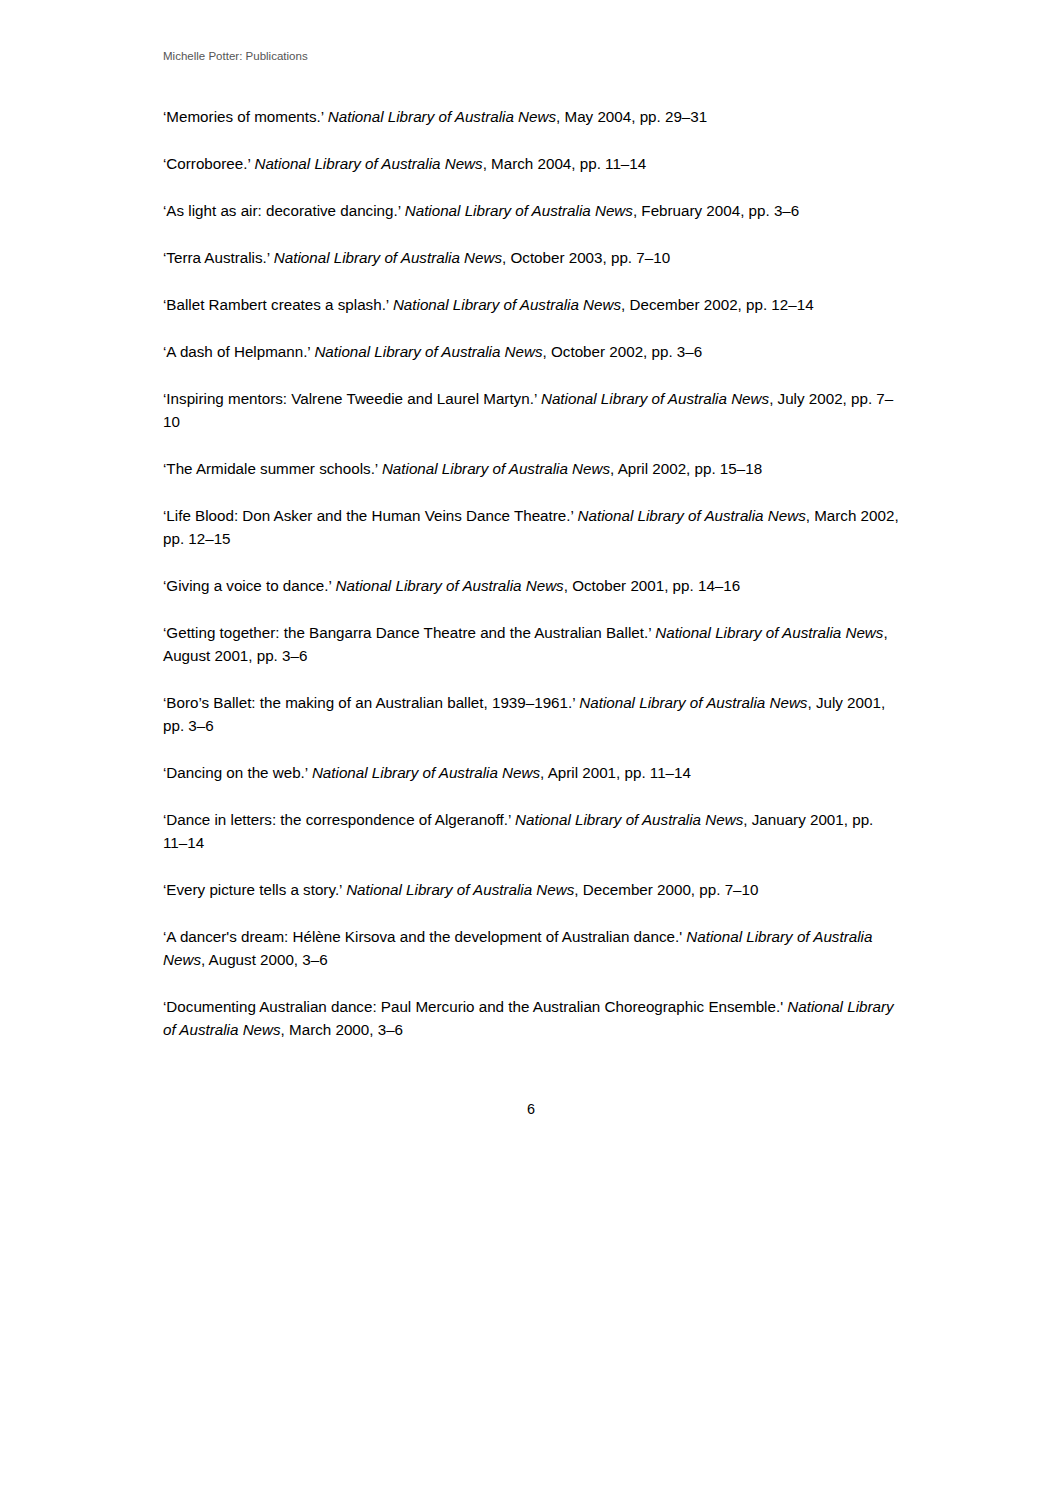Michelle Potter: Publications
‘Memories of moments.’ National Library of Australia News, May 2004, pp. 29–31
‘Corroboree.’ National Library of Australia News, March 2004, pp. 11–14
‘As light as air: decorative dancing.’ National Library of Australia News, February 2004, pp. 3–6
‘Terra Australis.’ National Library of Australia News, October 2003, pp. 7–10
‘Ballet Rambert creates a splash.’ National Library of Australia News, December 2002, pp. 12–14
‘A dash of Helpmann.’ National Library of Australia News, October 2002, pp. 3–6
‘Inspiring mentors: Valrene Tweedie and Laurel Martyn.’ National Library of Australia News, July 2002, pp. 7–10
‘The Armidale summer schools.’ National Library of Australia News, April 2002, pp. 15–18
‘Life Blood: Don Asker and the Human Veins Dance Theatre.’ National Library of Australia News, March 2002, pp. 12–15
‘Giving a voice to dance.’ National Library of Australia News, October 2001, pp. 14–16
‘Getting together: the Bangarra Dance Theatre and the Australian Ballet.’ National Library of Australia News, August 2001, pp. 3–6
‘Boro’s Ballet: the making of an Australian ballet, 1939–1961.’ National Library of Australia News, July 2001, pp. 3–6
‘Dancing on the web.’ National Library of Australia News, April 2001, pp. 11–14
‘Dance in letters: the correspondence of Algeranoff.’ National Library of Australia News, January 2001, pp. 11–14
‘Every picture tells a story.’ National Library of Australia News, December 2000, pp. 7–10
‘A dancer's dream: Hélène Kirsova and the development of Australian dance.' National Library of Australia News, August 2000, 3–6
‘Documenting Australian dance: Paul Mercurio and the Australian Choreographic Ensemble.' National Library of Australia News, March 2000, 3–6
6